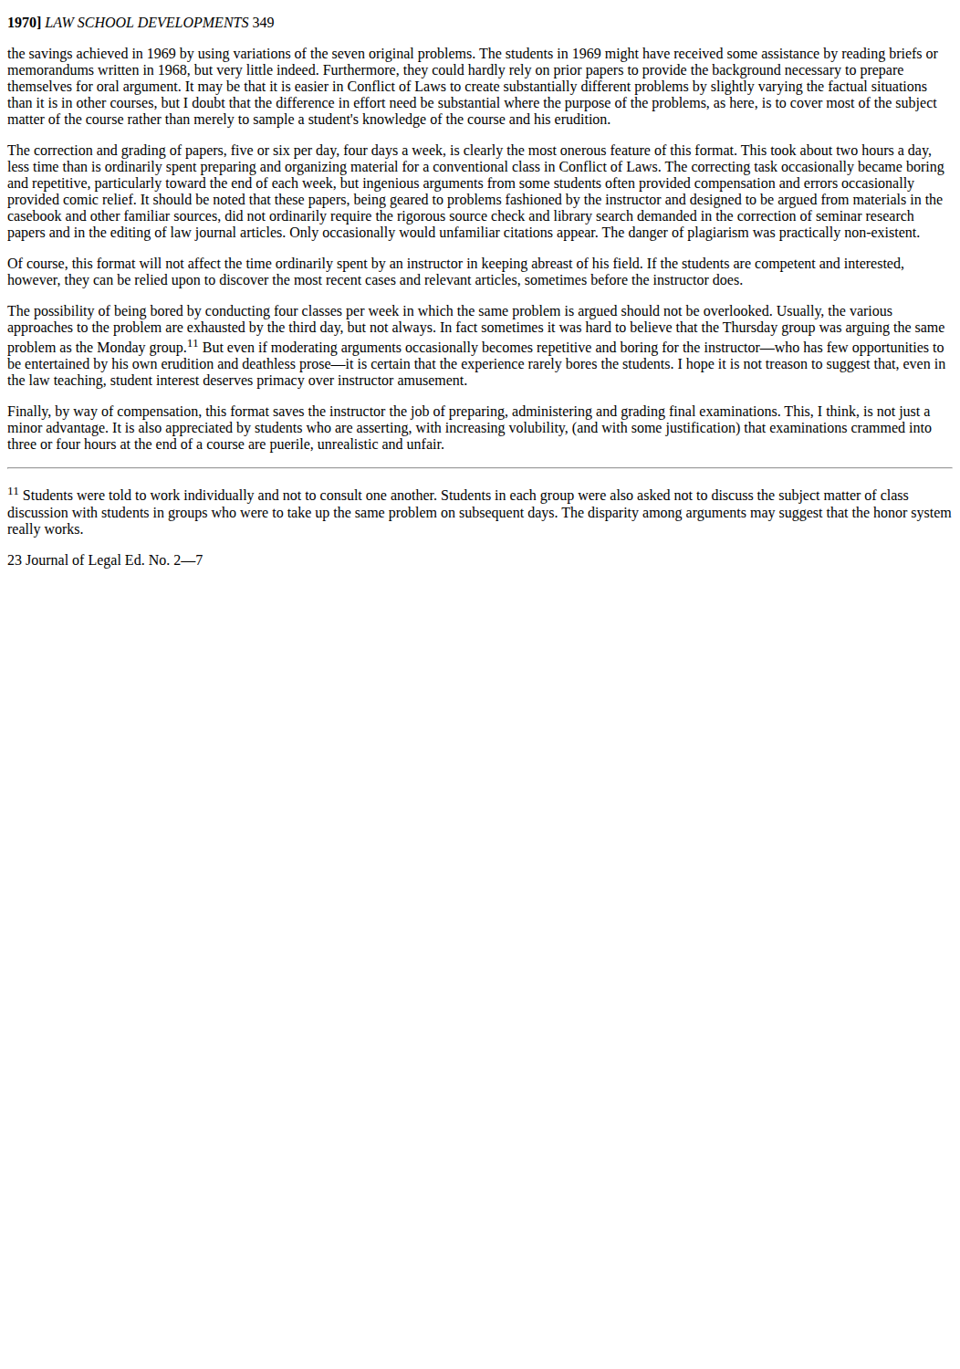1970] LAW SCHOOL DEVELOPMENTS 349
the savings achieved in 1969 by using variations of the seven original problems. The students in 1969 might have received some assistance by reading briefs or memorandums written in 1968, but very little indeed. Furthermore, they could hardly rely on prior papers to provide the background necessary to prepare themselves for oral argument. It may be that it is easier in Conflict of Laws to create substantially different problems by slightly varying the factual situations than it is in other courses, but I doubt that the difference in effort need be substantial where the purpose of the problems, as here, is to cover most of the subject matter of the course rather than merely to sample a student's knowledge of the course and his erudition.
The correction and grading of papers, five or six per day, four days a week, is clearly the most onerous feature of this format. This took about two hours a day, less time than is ordinarily spent preparing and organizing material for a conventional class in Conflict of Laws. The correcting task occasionally became boring and repetitive, particularly toward the end of each week, but ingenious arguments from some students often provided compensation and errors occasionally provided comic relief. It should be noted that these papers, being geared to problems fashioned by the instructor and designed to be argued from materials in the casebook and other familiar sources, did not ordinarily require the rigorous source check and library search demanded in the correction of seminar research papers and in the editing of law journal articles. Only occasionally would unfamiliar citations appear. The danger of plagiarism was practically non-existent.
Of course, this format will not affect the time ordinarily spent by an instructor in keeping abreast of his field. If the students are competent and interested, however, they can be relied upon to discover the most recent cases and relevant articles, sometimes before the instructor does.
The possibility of being bored by conducting four classes per week in which the same problem is argued should not be overlooked. Usually, the various approaches to the problem are exhausted by the third day, but not always. In fact sometimes it was hard to believe that the Thursday group was arguing the same problem as the Monday group.11 But even if moderating arguments occasionally becomes repetitive and boring for the instructor—who has few opportunities to be entertained by his own erudition and deathless prose—it is certain that the experience rarely bores the students. I hope it is not treason to suggest that, even in the law teaching, student interest deserves primacy over instructor amusement.
Finally, by way of compensation, this format saves the instructor the job of preparing, administering and grading final examinations. This, I think, is not just a minor advantage. It is also appreciated by students who are asserting, with increasing volubility, (and with some justification) that examinations crammed into three or four hours at the end of a course are puerile, unrealistic and unfair.
11 Students were told to work individually and not to consult one another. Students in each group were also asked not to discuss the subject matter of class discussion with students in groups who were to take up the same problem on subsequent days. The disparity among arguments may suggest that the honor system really works.
23 Journal of Legal Ed. No. 2—7